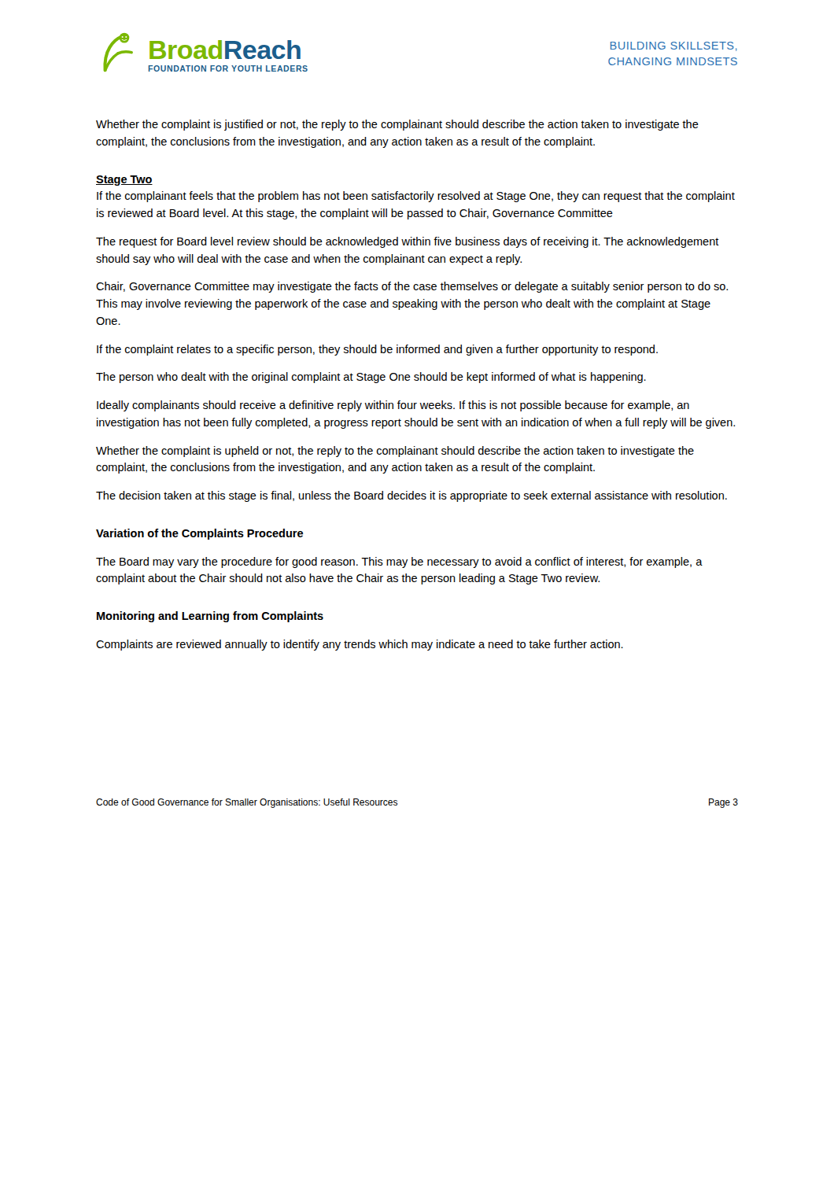Broad Reach
FOUNDATION FOR YOUTH LEADERS
BUILDING SKILLSETS,
CHANGING MINDSETS
Whether the complaint is justified or not, the reply to the complainant should describe the action taken to investigate the complaint, the conclusions from the investigation, and any action taken as a result of the complaint.
Stage Two
If the complainant feels that the problem has not been satisfactorily resolved at Stage One, they can request that the complaint is reviewed at Board level. At this stage, the complaint will be passed to Chair, Governance Committee
The request for Board level review should be acknowledged within five business days of receiving it. The acknowledgement should say who will deal with the case and when the complainant can expect a reply.
Chair, Governance Committee may investigate the facts of the case themselves or delegate a suitably senior person to do so. This may involve reviewing the paperwork of the case and speaking with the person who dealt with the complaint at Stage One.
If the complaint relates to a specific person, they should be informed and given a further opportunity to respond.
The person who dealt with the original complaint at Stage One should be kept informed of what is happening.
Ideally complainants should receive a definitive reply within four weeks. If this is not possible because for example, an investigation has not been fully completed, a progress report should be sent with an indication of when a full reply will be given.
Whether the complaint is upheld or not, the reply to the complainant should describe the action taken to investigate the complaint, the conclusions from the investigation, and any action taken as a result of the complaint.
The decision taken at this stage is final, unless the Board decides it is appropriate to seek external assistance with resolution.
Variation of the Complaints Procedure
The Board may vary the procedure for good reason. This may be necessary to avoid a conflict of interest, for example, a complaint about the Chair should not also have the Chair as the person leading a Stage Two review.
Monitoring and Learning from Complaints
Complaints are reviewed annually to identify any trends which may indicate a need to take further action.
Code of Good Governance for Smaller Organisations: Useful Resources
Page 3